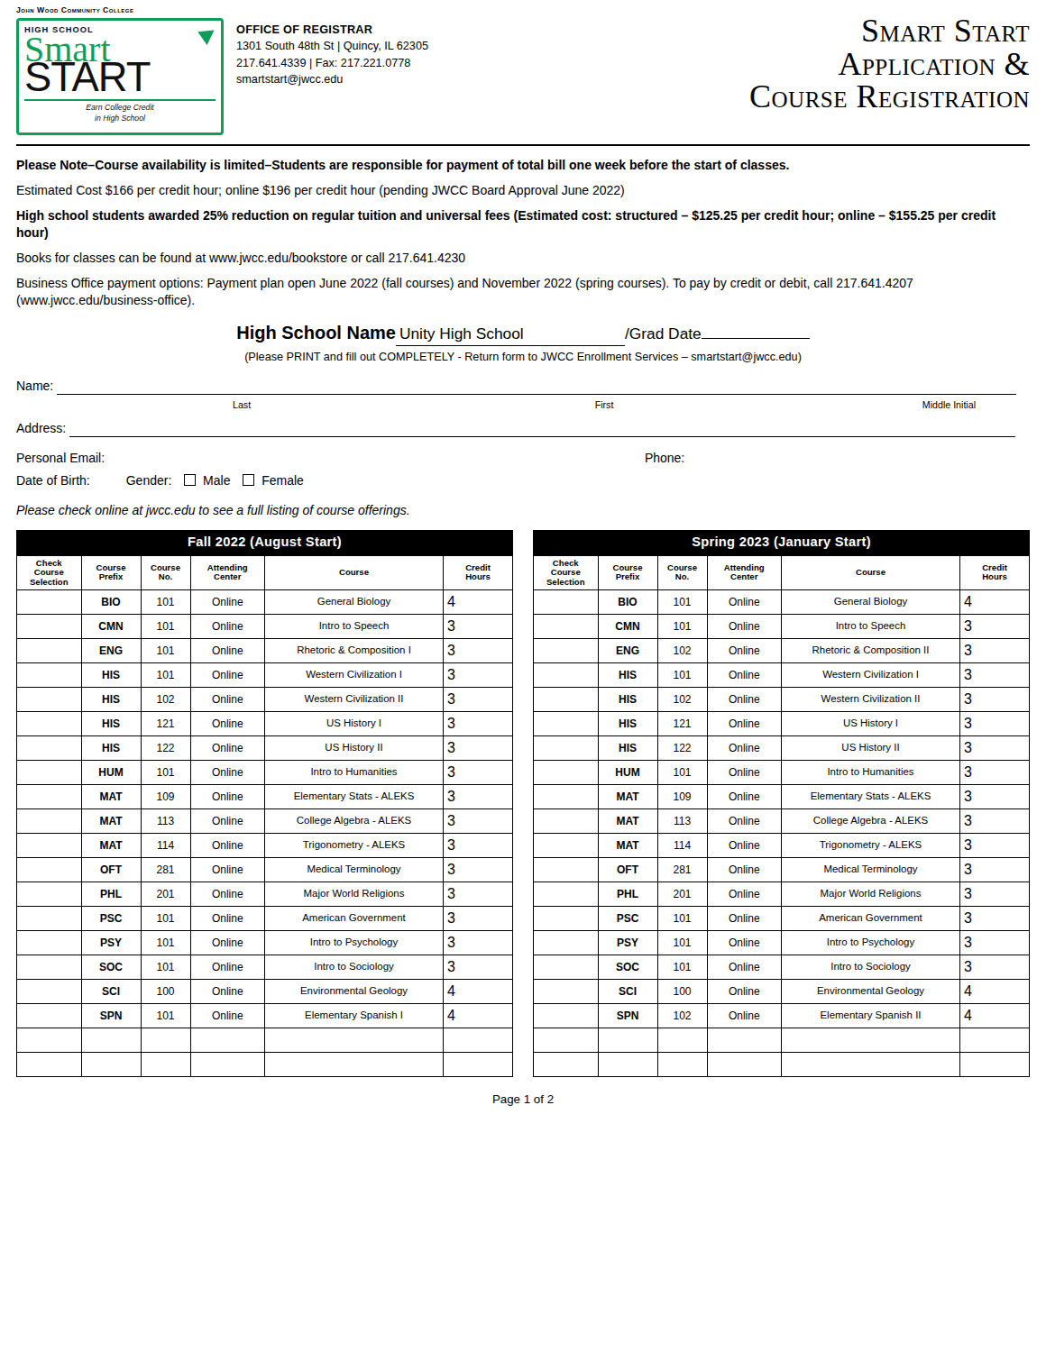John Wood Community College
High School
Smart
START
Earn College Credit
in High School
OFFICE OF REGISTRAR
1301 South 48th St | Quincy, IL 62305
217.641.4339 | Fax: 217.221.0778
smartstart@jwcc.edu
Smart Start
Application &
Course Registration
Please Note–Course availability is limited–Students are responsible for payment of total bill one week before the start of classes.
Estimated Cost $166 per credit hour; online $196 per credit hour (pending JWCC Board Approval June 2022)
High school students awarded 25% reduction on regular tuition and universal fees (Estimated cost: structured – $125.25 per credit hour; online – $155.25 per credit hour)
Books for classes can be found at www.jwcc.edu/bookstore or call 217.641.4230
Business Office payment options: Payment plan open June 2022 (fall courses) and November 2022 (spring courses). To pay by credit or debit, call 217.641.4207 (www.jwcc.edu/business-office).
High School NameUnity High School/Grad Date
(Please PRINT and fill out COMPLETELY - Return form to JWCC Enrollment Services – smartstart@jwcc.edu)
Name:
Last First Middle Initial
Address:
Personal Email:
Phone:
Date of Birth:
Gender: Male Female
Please check online at jwcc.edu to see a full listing of course offerings.
Fall 2022 (August Start)
| Check Course Selection | Course Prefix | Course No. | Attending Center | Course | Credit Hours |
| --- | --- | --- | --- | --- | --- |
| | BIO | 101 | Online | General Biology | 4 |
| | CMN | 101 | Online | Intro to Speech | 3 |
| | ENG | 101 | Online | Rhetoric & Composition I | 3 |
| | HIS | 101 | Online | Western Civilization I | 3 |
| | HIS | 102 | Online | Western Civilization II | 3 |
| | HIS | 121 | Online | US History I | 3 |
| | HIS | 122 | Online | US History II | 3 |
| | HUM | 101 | Online | Intro to Humanities | 3 |
| | MAT | 109 | Online | Elementary Stats - ALEKS | 3 |
| | MAT | 113 | Online | College Algebra - ALEKS | 3 |
| | MAT | 114 | Online | Trigonometry - ALEKS | 3 |
| | OFT | 281 | Online | Medical Terminology | 3 |
| | PHL | 201 | Online | Major World Religions | 3 |
| | PSC | 101 | Online | American Government | 3 |
| | PSY | 101 | Online | Intro to Psychology | 3 |
| | SOC | 101 | Online | Intro to Sociology | 3 |
| | SCI | 100 | Online | Environmental Geology | 4 |
| | SPN | 101 | Online | Elementary Spanish I | 4 |
Spring 2023 (January Start)
| Check Course Selection | Course Prefix | Course No. | Attending Center | Course | Credit Hours |
| --- | --- | --- | --- | --- | --- |
| | BIO | 101 | Online | General Biology | 4 |
| | CMN | 101 | Online | Intro to Speech | 3 |
| | ENG | 102 | Online | Rhetoric & Composition II | 3 |
| | HIS | 101 | Online | Western Civilization I | 3 |
| | HIS | 102 | Online | Western Civilization II | 3 |
| | HIS | 121 | Online | US History I | 3 |
| | HIS | 122 | Online | US History II | 3 |
| | HUM | 101 | Online | Intro to Humanities | 3 |
| | MAT | 109 | Online | Elementary Stats - ALEKS | 3 |
| | MAT | 113 | Online | College Algebra - ALEKS | 3 |
| | MAT | 114 | Online | Trigonometry - ALEKS | 3 |
| | OFT | 281 | Online | Medical Terminology | 3 |
| | PHL | 201 | Online | Major World Religions | 3 |
| | PSC | 101 | Online | American Government | 3 |
| | PSY | 101 | Online | Intro to Psychology | 3 |
| | SOC | 101 | Online | Intro to Sociology | 3 |
| | SCI | 100 | Online | Environmental Geology | 4 |
| | SPN | 102 | Online | Elementary Spanish II | 4 |
Page 1 of 2